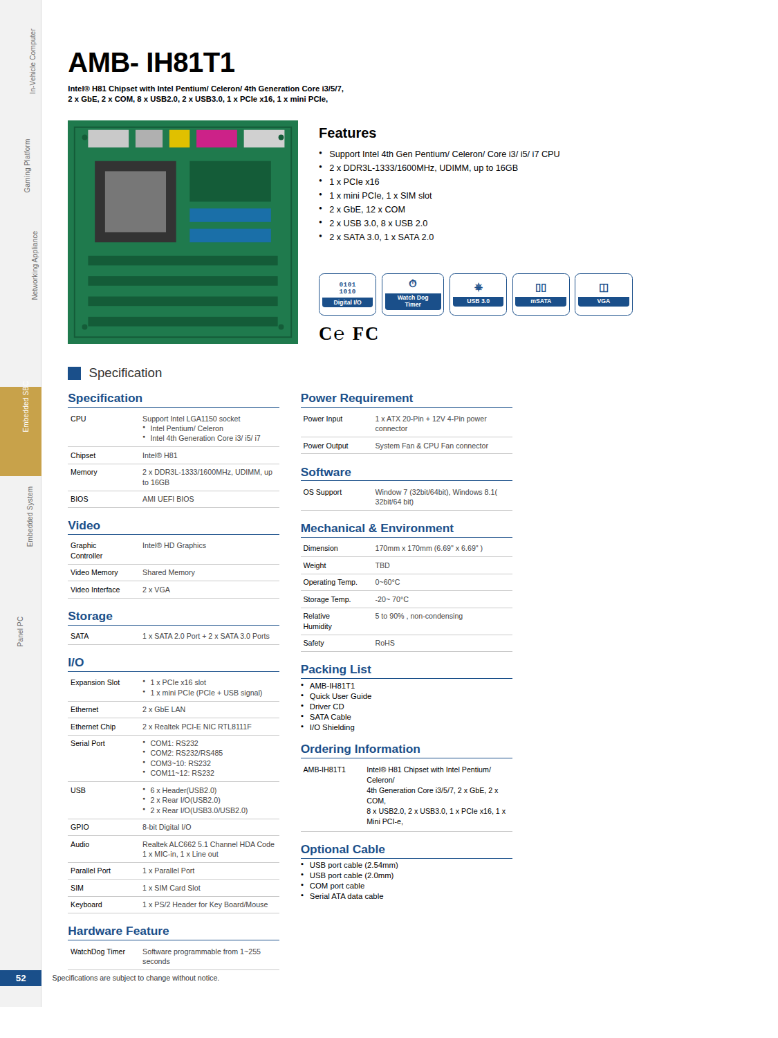In-Vehicle Computer
Gaming Platform
Networking Appliance
Embedded SBC
Embedded System
Panel PC
AMB- IH81T1
Intel® H81 Chipset with Intel Pentium/ Celeron/ 4th Generation Core i3/5/7,
2 x GbE, 2 x COM, 8 x USB2.0, 2 x USB3.0, 1 x PCIe x16, 1 x mini PCIe,
Features
Support Intel 4th Gen Pentium/ Celeron/ Core i3/ i5/ i7 CPU
2 x DDR3L-1333/1600MHz, UDIMM, up to 16GB
1 x PCIe x16
1 x mini PCIe, 1 x SIM slot
2 x GbE, 12 x COM
2 x USB 3.0, 8 x USB 2.0
2 x SATA 3.0, 1 x SATA 2.0
0101
1010
Digital I/O
⏱
Watch Dog
Timer
⎈
USB 3.0
▯▯
mSATA
◫
VGA
C℮ FC
Specification
Specification
| CPU | Support Intel LGA1150 socket Intel Pentium/ Celeron Intel 4th Generation Core i3/ i5/ i7 |
| Chipset | Intel® H81 |
| Memory | 2 x DDR3L-1333/1600MHz, UDIMM, up to 16GB |
| BIOS | AMI UEFI BIOS |
Video
| Graphic Controller | Intel® HD Graphics |
| Video Memory | Shared Memory |
| Video Interface | 2 x VGA |
Storage
| SATA | 1 x SATA 2.0 Port + 2 x SATA 3.0 Ports |
I/O
| Expansion Slot | 1 x PCIe x16 slot 1 x mini PCIe (PCIe + USB signal) |
| Ethernet | 2 x GbE LAN |
| Ethernet Chip | 2 x Realtek PCI-E NIC RTL8111F |
| Serial Port | COM1: RS232 COM2: RS232/RS485 COM3~10: RS232 COM11~12: RS232 |
| USB | 6 x Header(USB2.0) 2 x Rear I/O(USB2.0) 2 x Rear I/O(USB3.0/USB2.0) |
| GPIO | 8-bit Digital I/O |
| Audio | Realtek ALC662 5.1 Channel HDA Code 1 x MIC-in, 1 x Line out |
| Parallel Port | 1 x Parallel Port |
| SIM | 1 x SIM Card Slot |
| Keyboard | 1 x PS/2 Header for Key Board/Mouse |
Hardware Feature
| WatchDog Timer | Software programmable from 1~255 seconds |
Power Requirement
| Power Input | 1 x ATX 20-Pin + 12V 4-Pin power connector |
| Power Output | System Fan & CPU Fan connector |
Software
| OS Support | Window 7 (32bit/64bit), Windows 8.1( 32bit/64 bit) |
Mechanical & Environment
| Dimension | 170mm x 170mm (6.69" x 6.69" ) |
| Weight | TBD |
| Operating Temp. | 0~60°C |
| Storage Temp. | -20~ 70°C |
| Relative Humidity | 5 to 90% , non-condensing |
| Safety | RoHS |
Packing List
AMB-IH81T1
Quick User Guide
Driver CD
SATA Cable
I/O Shielding
Ordering Information
| AMB-IH81T1 | Intel® H81 Chipset with Intel Pentium/ Celeron/ 4th Generation Core i3/5/7, 2 x GbE, 2 x COM, 8 x USB2.0, 2 x USB3.0, 1 x PCIe x16, 1 x Mini PCI-e, |
Optional Cable
USB port cable (2.54mm)
USB port cable (2.0mm)
COM port cable
Serial ATA data cable
52
Specifications are subject to change without notice.